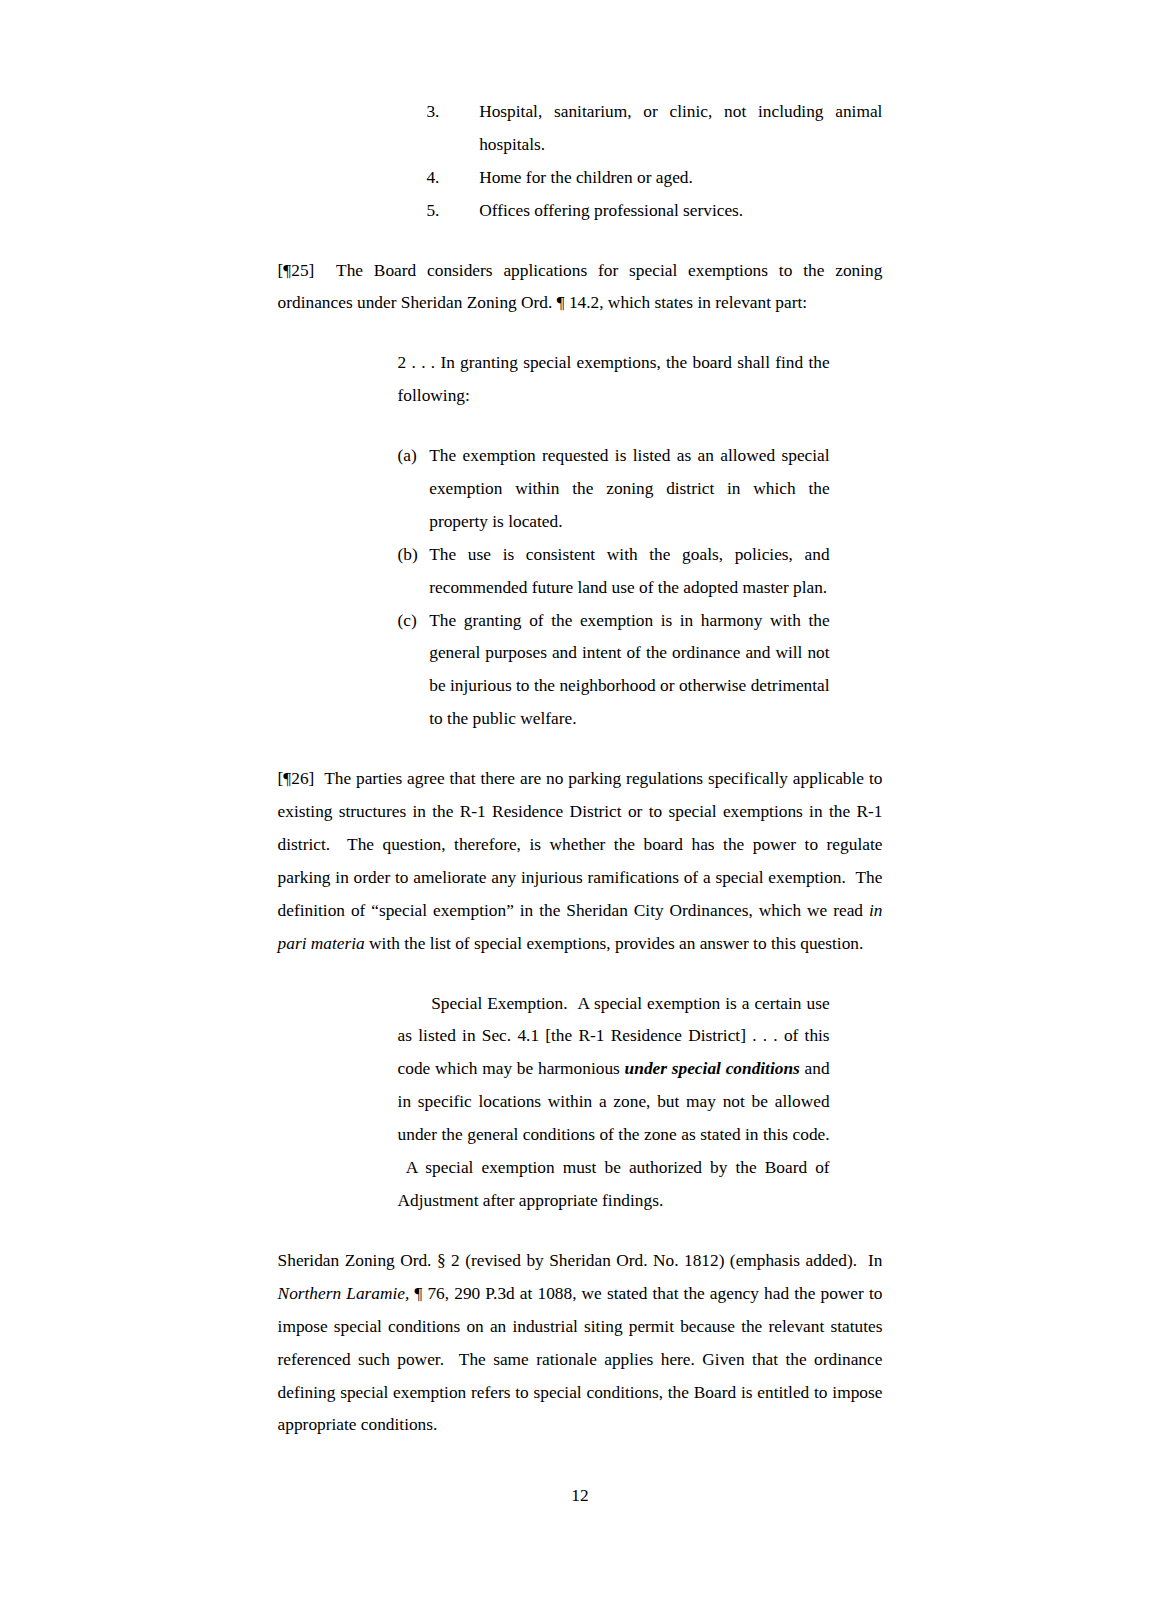3.
Hospital, sanitarium, or clinic, not including animal hospitals.
4.
Home for the children or aged.
5.
Offices offering professional services.
[¶25] The Board considers applications for special exemptions to the zoning ordinances under Sheridan Zoning Ord. ¶ 14.2, which states in relevant part:
2 . . . In granting special exemptions, the board shall find the following:
(a)
The exemption requested is listed as an allowed special exemption within the zoning district in which the property is located.
(b)
The use is consistent with the goals, policies, and recommended future land use of the adopted master plan.
(c)
The granting of the exemption is in harmony with the general purposes and intent of the ordinance and will not be injurious to the neighborhood or otherwise detrimental to the public welfare.
[¶26] The parties agree that there are no parking regulations specifically applicable to existing structures in the R-1 Residence District or to special exemptions in the R-1 district. The question, therefore, is whether the board has the power to regulate parking in order to ameliorate any injurious ramifications of a special exemption. The definition of “special exemption” in the Sheridan City Ordinances, which we read in pari materia with the list of special exemptions, provides an answer to this question.
Special Exemption. A special exemption is a certain use as listed in Sec. 4.1 [the R-1 Residence District] . . . of this code which may be harmonious under special conditions and in specific locations within a zone, but may not be allowed under the general conditions of the zone as stated in this code. A special exemption must be authorized by the Board of Adjustment after appropriate findings.
Sheridan Zoning Ord. § 2 (revised by Sheridan Ord. No. 1812) (emphasis added). In Northern Laramie, ¶ 76, 290 P.3d at 1088, we stated that the agency had the power to impose special conditions on an industrial siting permit because the relevant statutes referenced such power. The same rationale applies here. Given that the ordinance defining special exemption refers to special conditions, the Board is entitled to impose appropriate conditions.
12